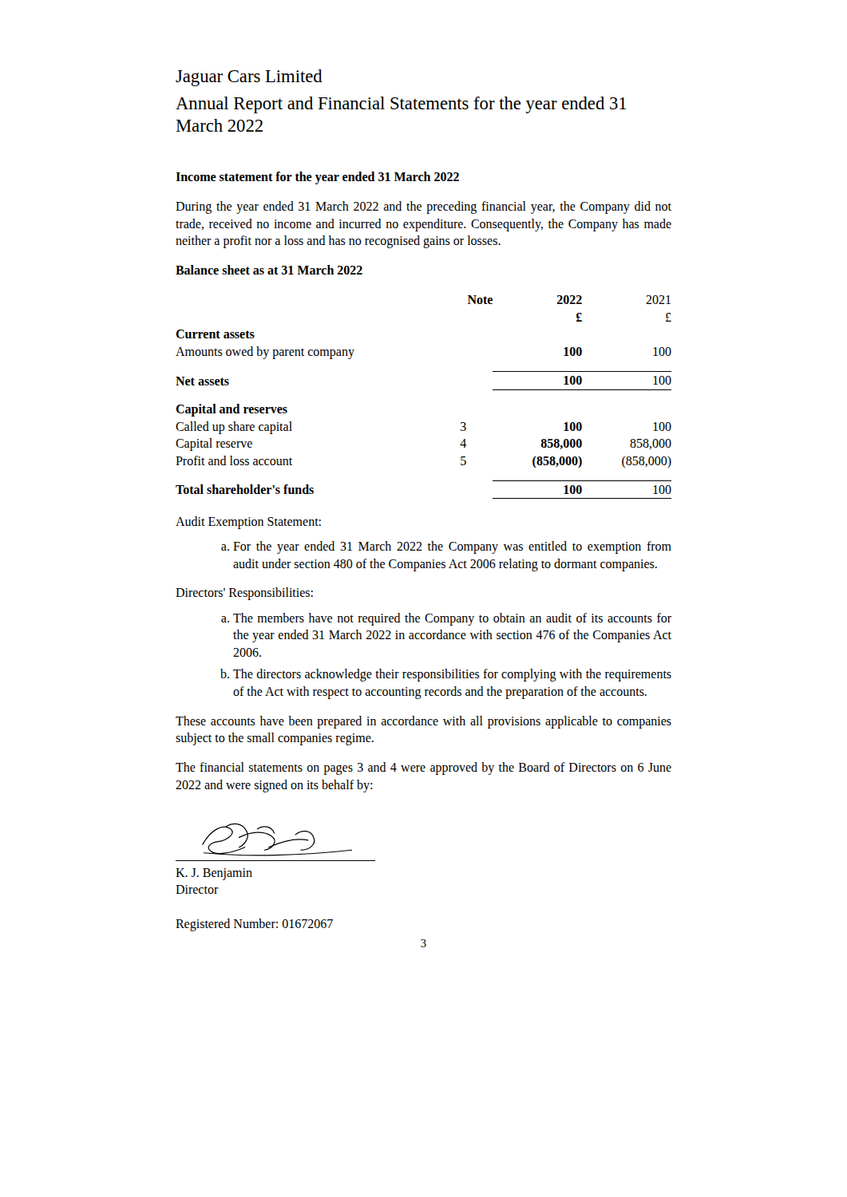Jaguar Cars Limited
Annual Report and Financial Statements for the year ended 31 March 2022
Income statement for the year ended 31 March 2022
During the year ended 31 March 2022 and the preceding financial year, the Company did not trade, received no income and incurred no expenditure. Consequently, the Company has made neither a profit nor a loss and has no recognised gains or losses.
Balance sheet as at 31 March 2022
| | Note | 2022 | 2021 |
| --- | --- | --- | --- |
| | | £ | £ |
| Current assets | | | |
| Amounts owed by parent company | | 100 | 100 |
| Net assets | | 100 | 100 |
| Capital and reserves | | | |
| Called up share capital | 3 | 100 | 100 |
| Capital reserve | 4 | 858,000 | 858,000 |
| Profit and loss account | 5 | (858,000) | (858,000) |
| Total shareholder's funds | | 100 | 100 |
Audit Exemption Statement:
For the year ended 31 March 2022 the Company was entitled to exemption from audit under section 480 of the Companies Act 2006 relating to dormant companies.
Directors' Responsibilities:
The members have not required the Company to obtain an audit of its accounts for the year ended 31 March 2022 in accordance with section 476 of the Companies Act 2006.
The directors acknowledge their responsibilities for complying with the requirements of the Act with respect to accounting records and the preparation of the accounts.
These accounts have been prepared in accordance with all provisions applicable to companies subject to the small companies regime.
The financial statements on pages 3 and 4 were approved by the Board of Directors on 6 June 2022 and were signed on its behalf by:
K. J. Benjamin
Director
Registered Number: 01672067
3